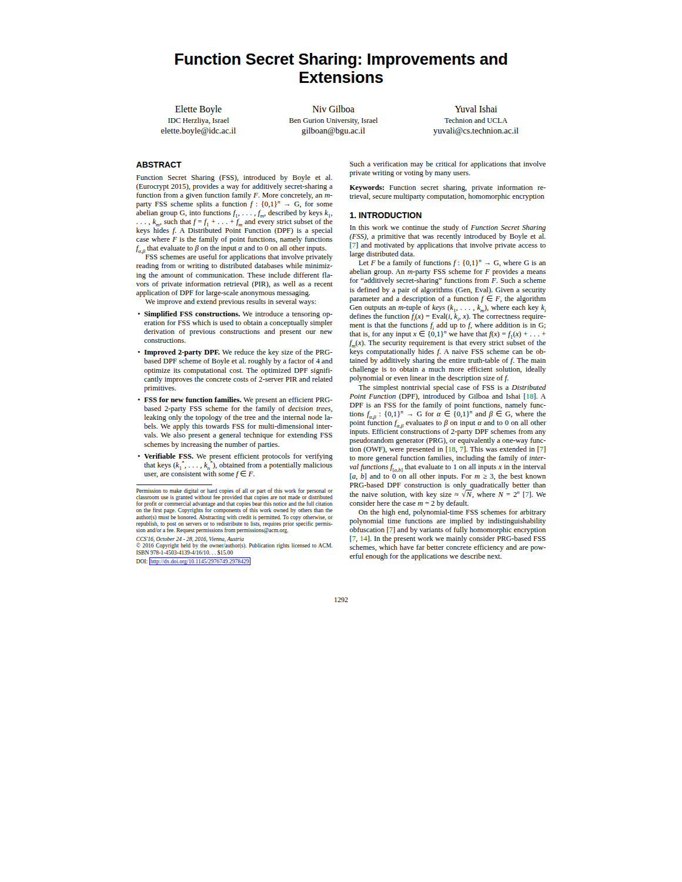Function Secret Sharing: Improvements and Extensions
| Elette Boyle IDC Herzliya, Israel elette.boyle@idc.ac.il | Niv Gilboa Ben Gurion University, Israel gilboan@bgu.ac.il | Yuval Ishai Technion and UCLA yuvali@cs.technion.ac.il |
ABSTRACT
Function Secret Sharing (FSS), introduced by Boyle et al. (Eurocrypt 2015), provides a way for additively secret-sharing a function from a given function family F. More concretely, an m-party FSS scheme splits a function f : {0,1}n → G, for some abelian group G, into functions f1, . . . , fm, described by keys k1, . . . , km, such that f = f1 + . . . + fm and every strict subset of the keys hides f. A Distributed Point Function (DPF) is a special case where F is the family of point functions, namely functions fα,β that evaluate to β on the input α and to 0 on all other inputs.
FSS schemes are useful for applications that involve privately reading from or writing to distributed databases while minimizing the amount of communication. These include different flavors of private information retrieval (PIR), as well as a recent application of DPF for large-scale anonymous messaging.
We improve and extend previous results in several ways:
Simplified FSS constructions. We introduce a tensoring operation for FSS which is used to obtain a conceptually simpler derivation of previous constructions and present our new constructions.
Improved 2-party DPF. We reduce the key size of the PRG-based DPF scheme of Boyle et al. roughly by a factor of 4 and optimize its computational cost. The optimized DPF significantly improves the concrete costs of 2-server PIR and related primitives.
FSS for new function families. We present an efficient PRG-based 2-party FSS scheme for the family of decision trees, leaking only the topology of the tree and the internal node labels. We apply this towards FSS for multi-dimensional intervals. We also present a general technique for extending FSS schemes by increasing the number of parties.
Verifiable FSS. We present efficient protocols for verifying that keys (k1*, . . . , kn*), obtained from a potentially malicious user, are consistent with some f ∈ F.
Permission to make digital or hard copies of all or part of this work for personal or classroom use is granted without fee provided that copies are not made or distributed for profit or commercial advantage and that copies bear this notice and the full citation on the first page. Copyrights for components of this work owned by others than the author(s) must be honored. Abstracting with credit is permitted. To copy otherwise, or republish, to post on servers or to redistribute to lists, requires prior specific permission and/or a fee. Request permissions from permissions@acm.org.
CCS'16, October 24 - 28, 2016, Vienna, Austria
© 2016 Copyright held by the owner/author(s). Publication rights licensed to ACM. ISBN 978-1-4503-4139-4/16/10. . . $15.00
DOI: http://dx.doi.org/10.1145/2976749.2978429
Such a verification may be critical for applications that involve private writing or voting by many users.
Keywords: Function secret sharing, private information retrieval, secure multiparty computation, homomorphic encryption
1. INTRODUCTION
In this work we continue the study of Function Secret Sharing (FSS), a primitive that was recently introduced by Boyle et al. [7] and motivated by applications that involve private access to large distributed data.
Let F be a family of functions f : {0,1}n → G, where G is an abelian group. An m-party FSS scheme for F provides a means for “additively secret-sharing” functions from F. Such a scheme is defined by a pair of algorithms (Gen, Eval). Given a security parameter and a description of a function f ∈ F, the algorithm Gen outputs an m-tuple of keys (k1, . . . , km), where each key ki defines the function fi(x) = Eval(i, ki, x). The correctness requirement is that the functions fi add up to f, where addition is in G; that is, for any input x ∈ {0,1}n we have that f(x) = f1(x) + . . . + fm(x). The security requirement is that every strict subset of the keys computationally hides f. A naive FSS scheme can be obtained by additively sharing the entire truth-table of f. The main challenge is to obtain a much more efficient solution, ideally polynomial or even linear in the description size of f.
The simplest nontrivial special case of FSS is a Distributed Point Function (DPF), introduced by Gilboa and Ishai [18]. A DPF is an FSS for the family of point functions, namely functions fα,β : {0,1}n → G for α ∈ {0,1}n and β ∈ G, where the point function fα,β evaluates to β on input α and to 0 on all other inputs. Efficient constructions of 2-party DPF schemes from any pseudorandom generator (PRG), or equivalently a one-way function (OWF), were presented in [18, 7]. This was extended in [7] to more general function families, including the family of interval functions f[a,b] that evaluate to 1 on all inputs x in the interval [a, b] and to 0 on all other inputs. For m ≥ 3, the best known PRG-based DPF construction is only quadratically better than the naive solution, with key size ≈ √N, where N = 2n [7]. We consider here the case m = 2 by default.
On the high end, polynomial-time FSS schemes for arbitrary polynomial time functions are implied by indistinguishability obfuscation [7] and by variants of fully homomorphic encryption [7, 14]. In the present work we mainly consider PRG-based FSS schemes, which have far better concrete efficiency and are powerful enough for the applications we describe next.
1292